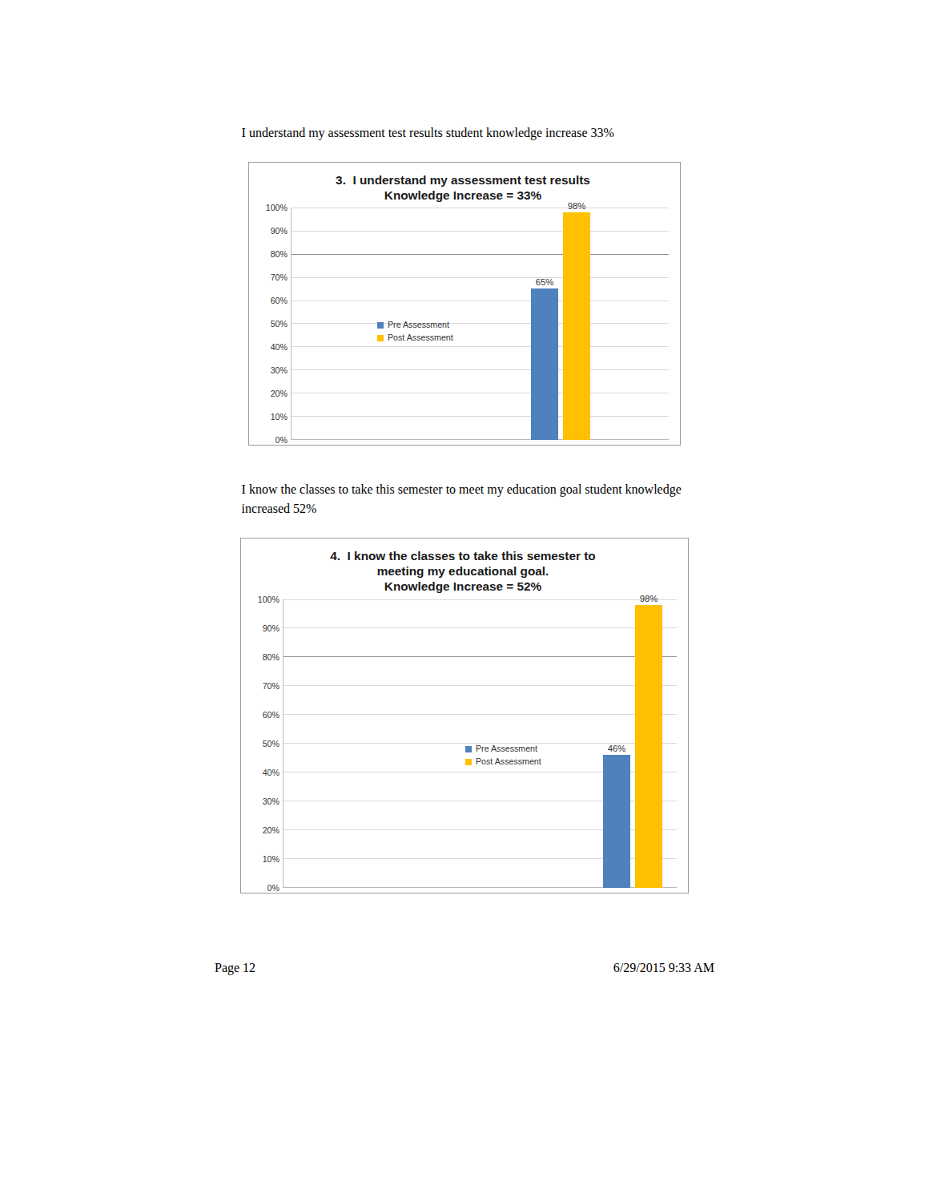I understand my assessment test results student knowledge increase 33%
3. I understand my assessment test results
Knowledge Increase = 33%
100% 90% 80% 70% 60% 50% 40% 30% 20% 10% 0%
65%
98%
Pre Assessment
Post Assessment
I know the classes to take this semester to meet my education goal student knowledge increased 52%
4. I know the classes to take this semester to
meeting my educational goal.
Knowledge Increase = 52%
100% 90% 80% 70% 60% 50% 40% 30% 20% 10% 0%
46%
98%
Pre Assessment
Post Assessment
Page 12
6/29/2015 9:33 AM